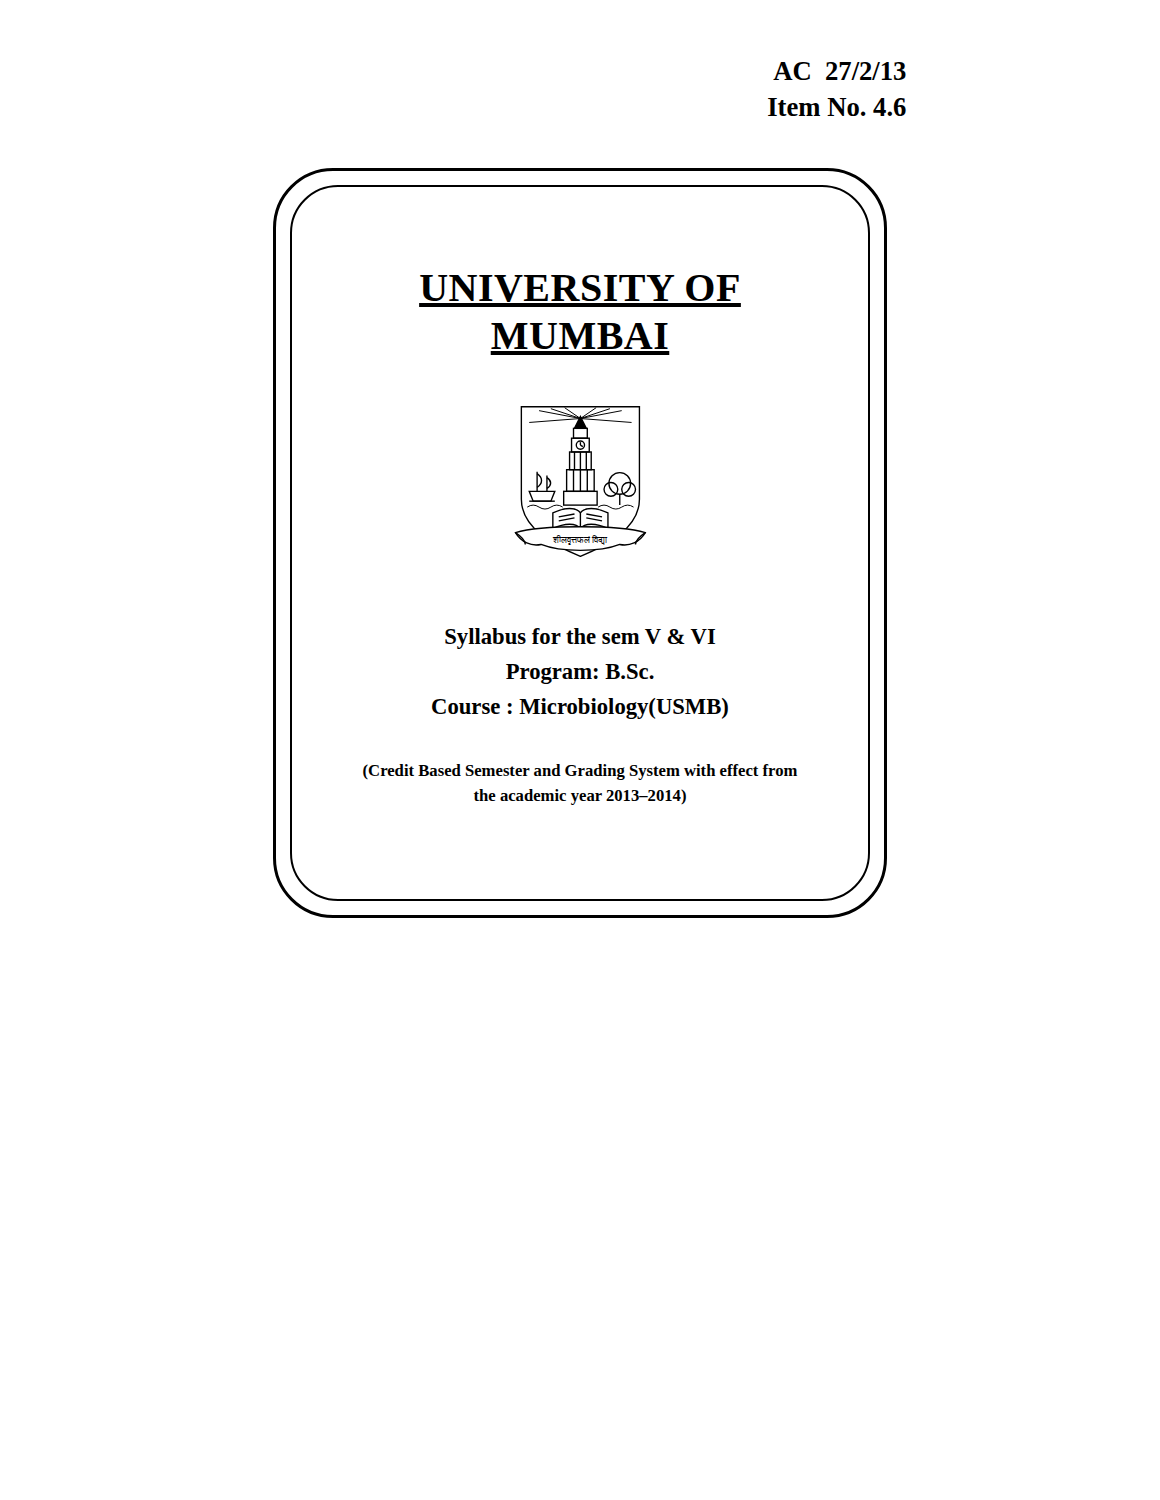AC 27/2/13 Item No. 4.6
UNIVERSITY OF MUMBAI
शीलवृत्तफलं विद्या
Syllabus for the sem V & VI Program: B.Sc. Course : Microbiology(USMB)
(Credit Based Semester and Grading System with effect from the academic year 2013–2014)